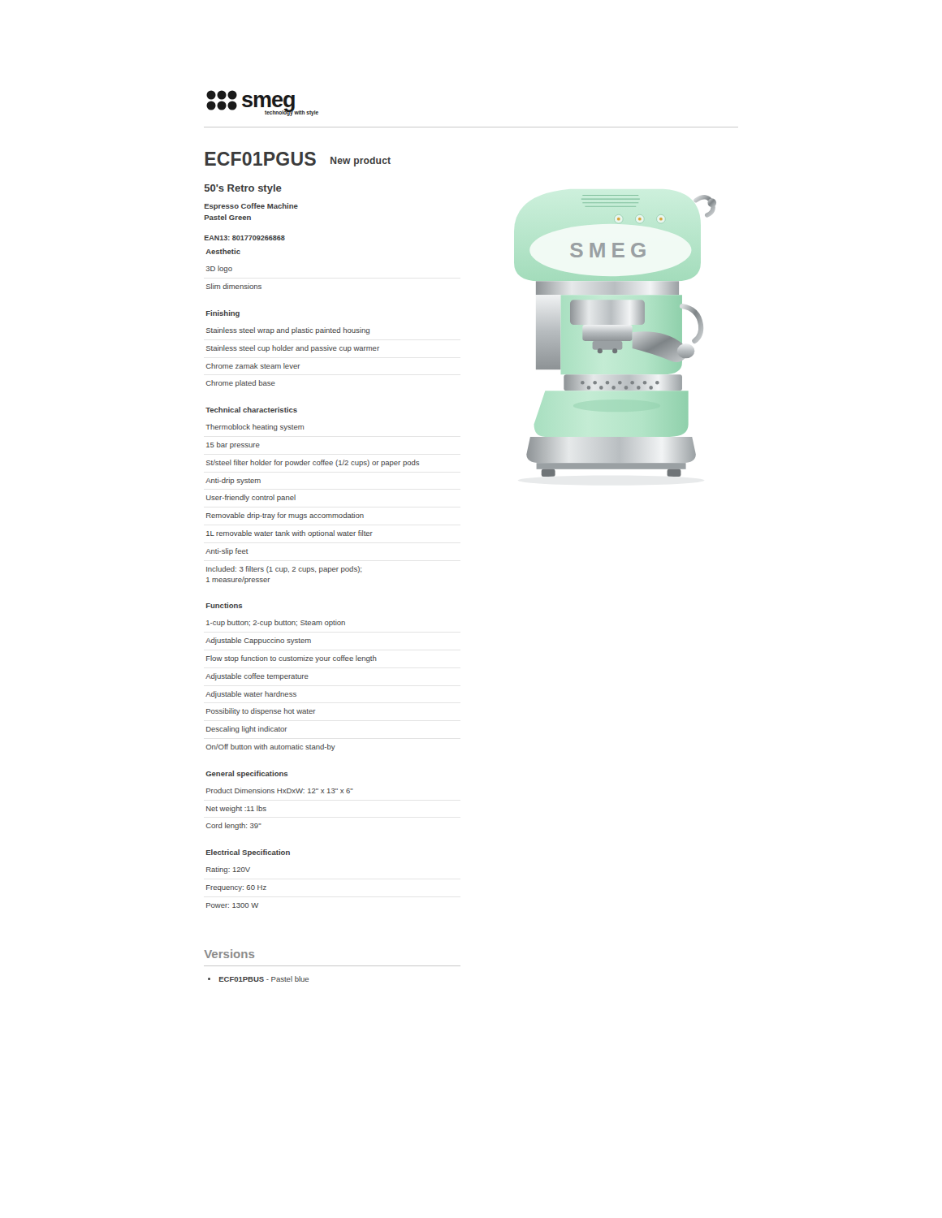smeg technology with style
ECF01PGUS New product
50's Retro style
Espresso Coffee Machine
Pastel Green
EAN13: 8017709266868
Aesthetic
3D logo
Slim dimensions
Finishing
Stainless steel wrap and plastic painted housing
Stainless steel cup holder and passive cup warmer
Chrome zamak steam lever
Chrome plated base
Technical characteristics
Thermoblock heating system
15 bar pressure
St/steel filter holder for powder coffee (1/2 cups) or paper pods
Anti-drip system
User-friendly control panel
Removable drip-tray for mugs accommodation
1L removable water tank with optional water filter
Anti-slip feet
Included: 3 filters (1 cup, 2 cups, paper pods);
1 measure/presser
Functions
1-cup button; 2-cup button; Steam option
Adjustable Cappuccino system
Flow stop function to customize your coffee length
Adjustable coffee temperature
Adjustable water hardness
Possibility to dispense hot water
Descaling light indicator
On/Off button with automatic stand-by
General specifications
Product Dimensions HxDxW: 12" x 13" x 6"
Net weight :11 lbs
Cord length: 39"
Electrical Specification
Rating: 120V
Frequency: 60 Hz
Power: 1300 W
SMEG
Versions
ECF01PBUS - Pastel blue